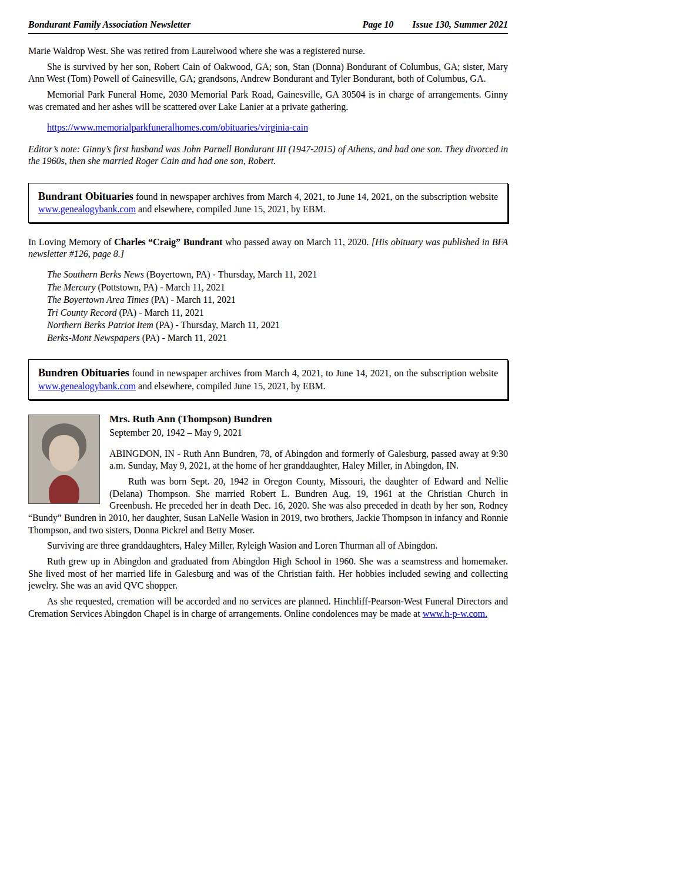Bondurant Family Association Newsletter
Page 10
Issue 130, Summer 2021
Marie Waldrop West. She was retired from Laurelwood where she was a registered nurse.
She is survived by her son, Robert Cain of Oakwood, GA; son, Stan (Donna) Bondurant of Columbus, GA; sister, Mary Ann West (Tom) Powell of Gainesville, GA; grandsons, Andrew Bondurant and Tyler Bondurant, both of Columbus, GA.
Memorial Park Funeral Home, 2030 Memorial Park Road, Gainesville, GA 30504 is in charge of arrangements. Ginny was cremated and her ashes will be scattered over Lake Lanier at a private gathering.
https://www.memorialparkfuneralhomes.com/obituaries/virginia-cain
Editor’s note: Ginny’s first husband was John Parnell Bondurant III (1947-2015) of Athens, and had one son. They divorced in the 1960s, then she married Roger Cain and had one son, Robert.
Bundrant Obituaries found in newspaper archives from March 4, 2021, to June 14, 2021, on the subscription website www.genealogybank.com and elsewhere, compiled June 15, 2021, by EBM.
In Loving Memory of Charles “Craig” Bundrant who passed away on March 11, 2020. [His obituary was published in BFA newsletter #126, page 8.]
The Southern Berks News (Boyertown, PA) - Thursday, March 11, 2021
The Mercury (Pottstown, PA) - March 11, 2021
The Boyertown Area Times (PA) - March 11, 2021
Tri County Record (PA) - March 11, 2021
Northern Berks Patriot Item (PA) - Thursday, March 11, 2021
Berks-Mont Newspapers (PA) - March 11, 2021
Bundren Obituaries found in newspaper archives from March 4, 2021, to June 14, 2021, on the subscription website www.genealogybank.com and elsewhere, compiled June 15, 2021, by EBM.
Mrs. Ruth Ann (Thompson) Bundren
September 20, 1942 – May 9, 2021
ABINGDON, IN - Ruth Ann Bundren, 78, of Abingdon and formerly of Galesburg, passed away at 9:30 a.m. Sunday, May 9, 2021, at the home of her granddaughter, Haley Miller, in Abingdon, IN.
Ruth was born Sept. 20, 1942 in Oregon County, Missouri, the daughter of Edward and Nellie (Delana) Thompson. She married Robert L. Bundren Aug. 19, 1961 at the Christian Church in Greenbush. He preceded her in death Dec. 16, 2020. She was also preceded in death by her son, Rodney “Bundy” Bundren in 2010, her daughter, Susan LaNelle Wasion in 2019, two brothers, Jackie Thompson in infancy and Ronnie Thompson, and two sisters, Donna Pickrel and Betty Moser.
Surviving are three granddaughters, Haley Miller, Ryleigh Wasion and Loren Thurman all of Abingdon.
Ruth grew up in Abingdon and graduated from Abingdon High School in 1960. She was a seamstress and homemaker. She lived most of her married life in Galesburg and was of the Christian faith. Her hobbies included sewing and collecting jewelry. She was an avid QVC shopper.
As she requested, cremation will be accorded and no services are planned. Hinchliff-Pearson-West Funeral Directors and Cremation Services Abingdon Chapel is in charge of arrangements. Online condolences may be made at www.h-p-w.com.